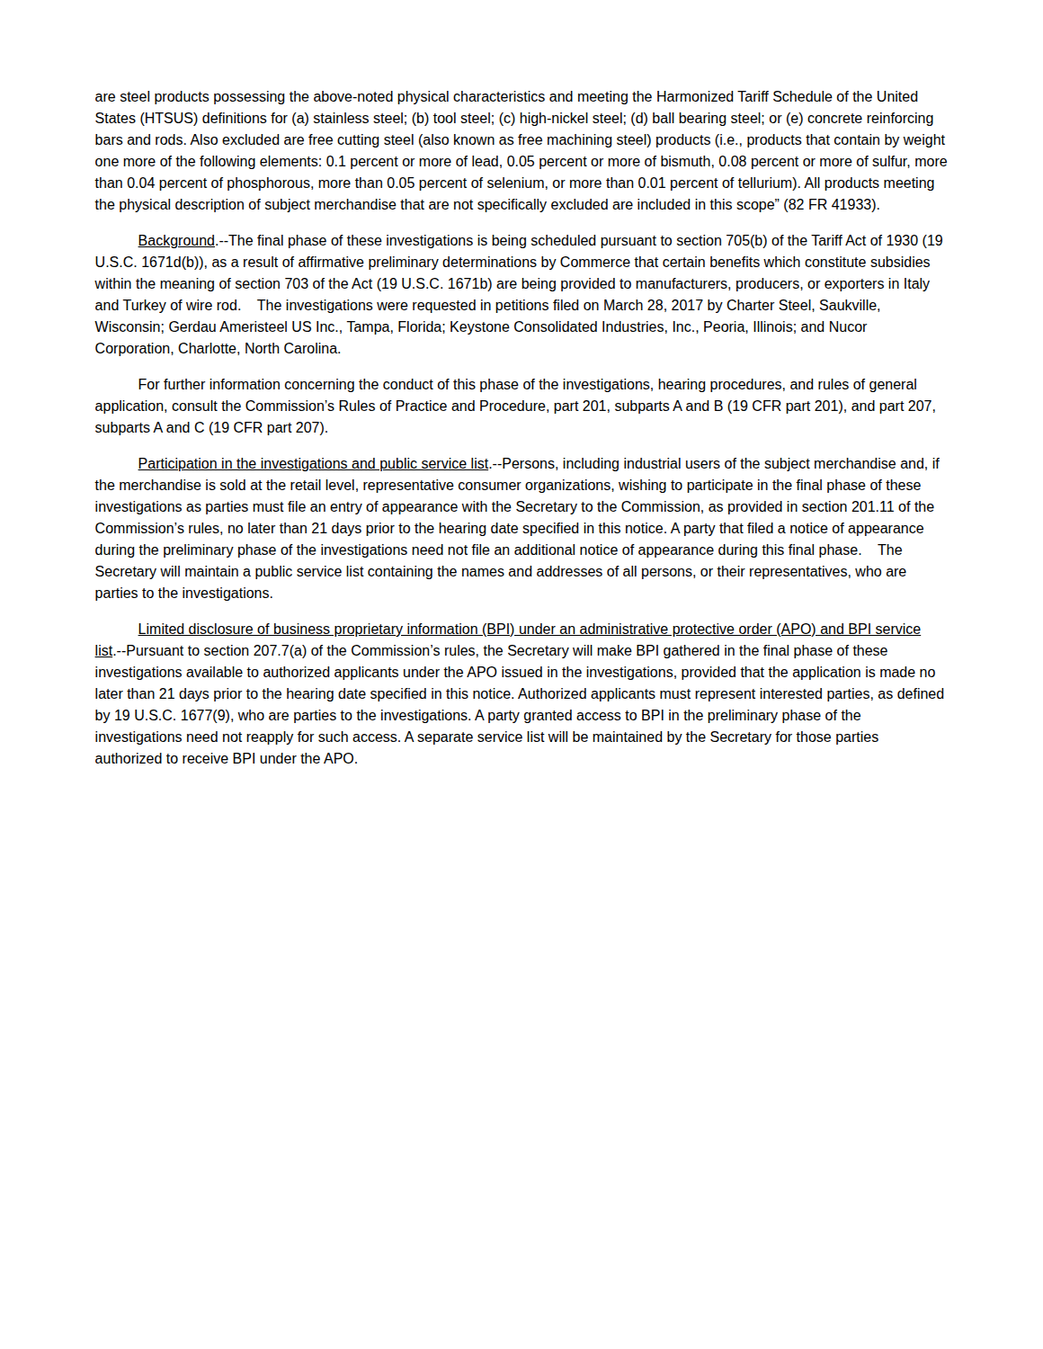are steel products possessing the above-noted physical characteristics and meeting the Harmonized Tariff Schedule of the United States (HTSUS) definitions for (a) stainless steel; (b) tool steel; (c) high-nickel steel; (d) ball bearing steel; or (e) concrete reinforcing bars and rods. Also excluded are free cutting steel (also known as free machining steel) products (i.e., products that contain by weight one more of the following elements: 0.1 percent or more of lead, 0.05 percent or more of bismuth, 0.08 percent or more of sulfur, more than 0.04 percent of phosphorous, more than 0.05 percent of selenium, or more than 0.01 percent of tellurium). All products meeting the physical description of subject merchandise that are not specifically excluded are included in this scope” (82 FR 41933).
Background.--The final phase of these investigations is being scheduled pursuant to section 705(b) of the Tariff Act of 1930 (19 U.S.C. 1671d(b)), as a result of affirmative preliminary determinations by Commerce that certain benefits which constitute subsidies within the meaning of section 703 of the Act (19 U.S.C. 1671b) are being provided to manufacturers, producers, or exporters in Italy and Turkey of wire rod. The investigations were requested in petitions filed on March 28, 2017 by Charter Steel, Saukville, Wisconsin; Gerdau Ameristeel US Inc., Tampa, Florida; Keystone Consolidated Industries, Inc., Peoria, Illinois; and Nucor Corporation, Charlotte, North Carolina.
For further information concerning the conduct of this phase of the investigations, hearing procedures, and rules of general application, consult the Commission’s Rules of Practice and Procedure, part 201, subparts A and B (19 CFR part 201), and part 207, subparts A and C (19 CFR part 207).
Participation in the investigations and public service list.--Persons, including industrial users of the subject merchandise and, if the merchandise is sold at the retail level, representative consumer organizations, wishing to participate in the final phase of these investigations as parties must file an entry of appearance with the Secretary to the Commission, as provided in section 201.11 of the Commission’s rules, no later than 21 days prior to the hearing date specified in this notice. A party that filed a notice of appearance during the preliminary phase of the investigations need not file an additional notice of appearance during this final phase. The Secretary will maintain a public service list containing the names and addresses of all persons, or their representatives, who are parties to the investigations.
Limited disclosure of business proprietary information (BPI) under an administrative protective order (APO) and BPI service list.--Pursuant to section 207.7(a) of the Commission’s rules, the Secretary will make BPI gathered in the final phase of these investigations available to authorized applicants under the APO issued in the investigations, provided that the application is made no later than 21 days prior to the hearing date specified in this notice. Authorized applicants must represent interested parties, as defined by 19 U.S.C. 1677(9), who are parties to the investigations. A party granted access to BPI in the preliminary phase of the investigations need not reapply for such access. A separate service list will be maintained by the Secretary for those parties authorized to receive BPI under the APO.